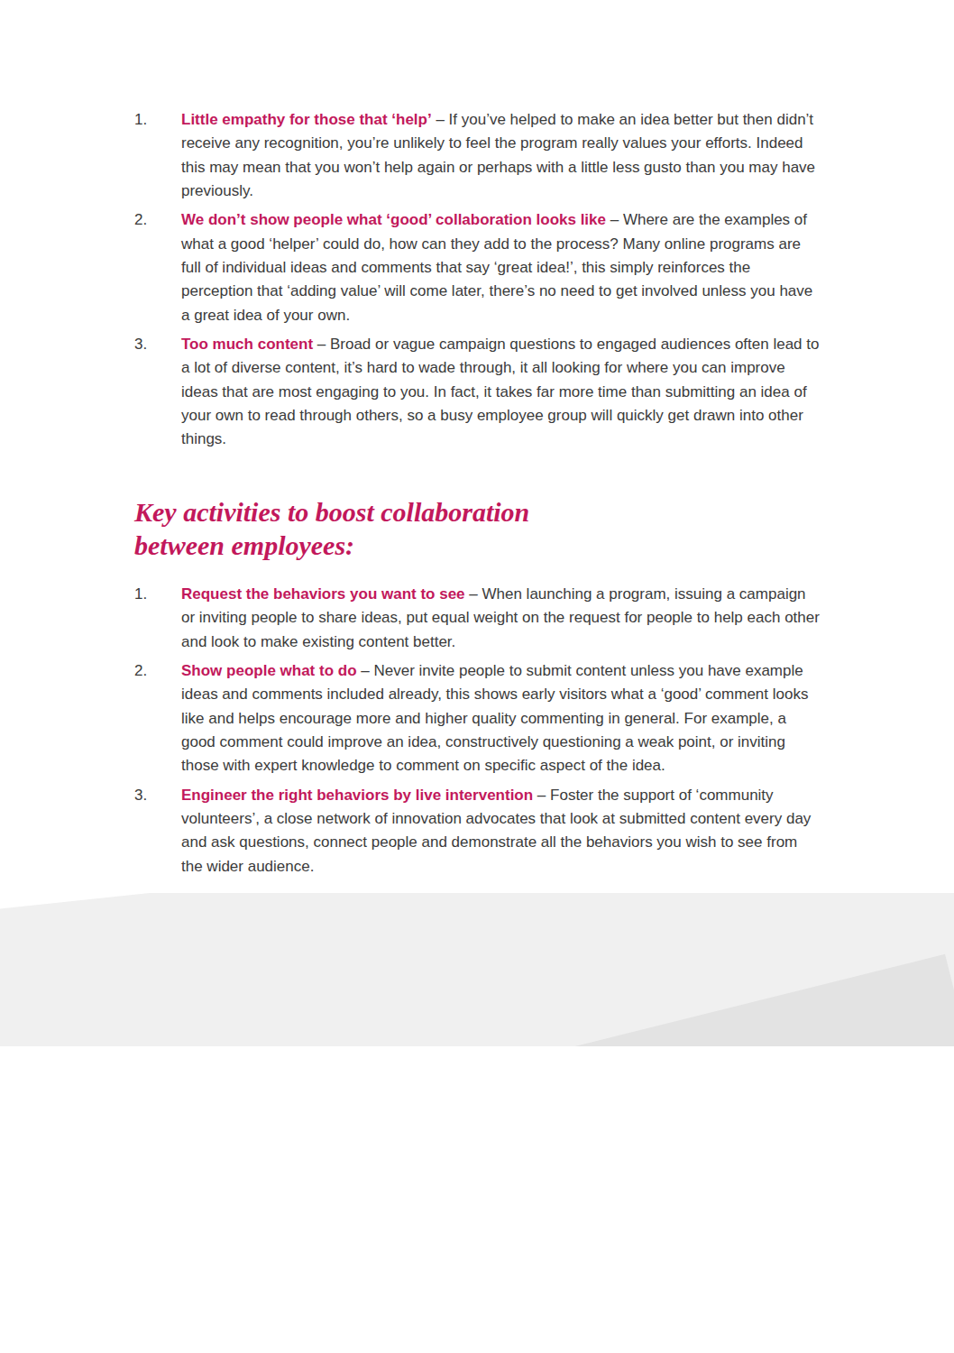Little empathy for those that ‘help’ – If you’ve helped to make an idea better but then didn’t receive any recognition, you’re unlikely to feel the program really values your efforts. Indeed this may mean that you won’t help again or perhaps with a little less gusto than you may have previously.
We don’t show people what ‘good’ collaboration looks like – Where are the examples of what a good ‘helper’ could do, how can they add to the process? Many online programs are full of individual ideas and comments that say ‘great idea!’, this simply reinforces the perception that ‘adding value’ will come later, there’s no need to get involved unless you have a great idea of your own.
Too much content – Broad or vague campaign questions to engaged audiences often lead to a lot of diverse content, it’s hard to wade through, it all looking for where you can improve ideas that are most engaging to you. In fact, it takes far more time than submitting an idea of your own to read through others, so a busy employee group will quickly get drawn into other things.
Key activities to boost collaboration
between employees:
Request the behaviors you want to see – When launching a program, issuing a campaign or inviting people to share ideas, put equal weight on the request for people to help each other and look to make existing content better.
Show people what to do – Never invite people to submit content unless you have example ideas and comments included already, this shows early visitors what a ‘good’ comment looks like and helps encourage more and higher quality commenting in general. For example, a good comment could improve an idea, constructively questioning a weak point, or inviting those with expert knowledge to comment on specific aspect of the idea.
Engineer the right behaviors by live intervention – Foster the support of ‘community volunteers’, a close network of innovation advocates that look at submitted content every day and ask questions, connect people and demonstrate all the behaviors you wish to see from the wider audience.